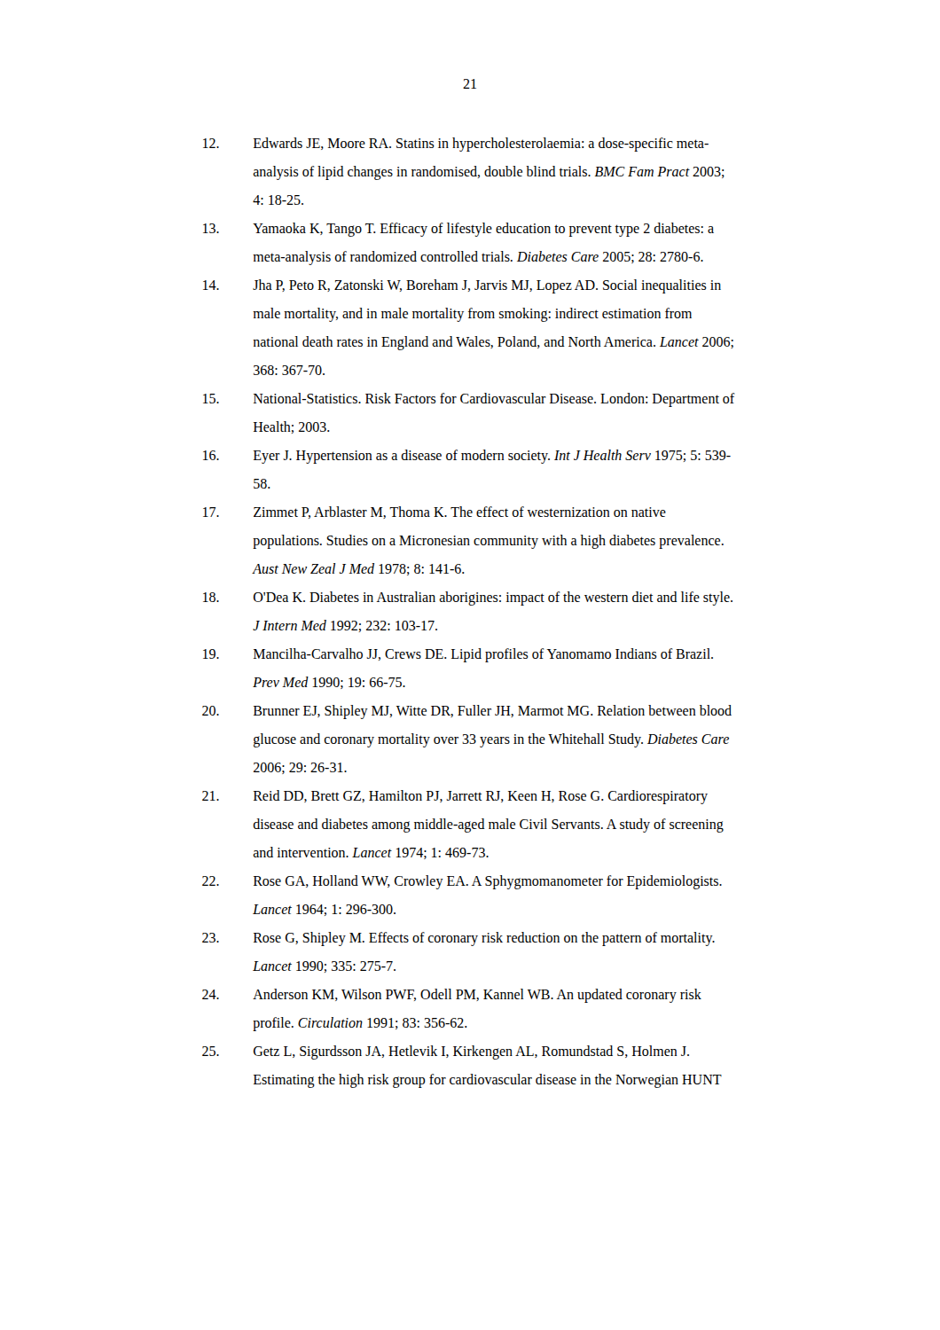21
12. Edwards JE, Moore RA. Statins in hypercholesterolaemia: a dose-specific meta-analysis of lipid changes in randomised, double blind trials. BMC Fam Pract 2003; 4: 18-25.
13. Yamaoka K, Tango T. Efficacy of lifestyle education to prevent type 2 diabetes: a meta-analysis of randomized controlled trials. Diabetes Care 2005; 28: 2780-6.
14. Jha P, Peto R, Zatonski W, Boreham J, Jarvis MJ, Lopez AD. Social inequalities in male mortality, and in male mortality from smoking: indirect estimation from national death rates in England and Wales, Poland, and North America. Lancet 2006; 368: 367-70.
15. National-Statistics. Risk Factors for Cardiovascular Disease. London: Department of Health; 2003.
16. Eyer J. Hypertension as a disease of modern society. Int J Health Serv 1975; 5: 539-58.
17. Zimmet P, Arblaster M, Thoma K. The effect of westernization on native populations. Studies on a Micronesian community with a high diabetes prevalence. Aust New Zeal J Med 1978; 8: 141-6.
18. O'Dea K. Diabetes in Australian aborigines: impact of the western diet and life style. J Intern Med 1992; 232: 103-17.
19. Mancilha-Carvalho JJ, Crews DE. Lipid profiles of Yanomamo Indians of Brazil. Prev Med 1990; 19: 66-75.
20. Brunner EJ, Shipley MJ, Witte DR, Fuller JH, Marmot MG. Relation between blood glucose and coronary mortality over 33 years in the Whitehall Study. Diabetes Care 2006; 29: 26-31.
21. Reid DD, Brett GZ, Hamilton PJ, Jarrett RJ, Keen H, Rose G. Cardiorespiratory disease and diabetes among middle-aged male Civil Servants. A study of screening and intervention. Lancet 1974; 1: 469-73.
22. Rose GA, Holland WW, Crowley EA. A Sphygmomanometer for Epidemiologists. Lancet 1964; 1: 296-300.
23. Rose G, Shipley M. Effects of coronary risk reduction on the pattern of mortality. Lancet 1990; 335: 275-7.
24. Anderson KM, Wilson PWF, Odell PM, Kannel WB. An updated coronary risk profile. Circulation 1991; 83: 356-62.
25. Getz L, Sigurdsson JA, Hetlevik I, Kirkengen AL, Romundstad S, Holmen J. Estimating the high risk group for cardiovascular disease in the Norwegian HUNT